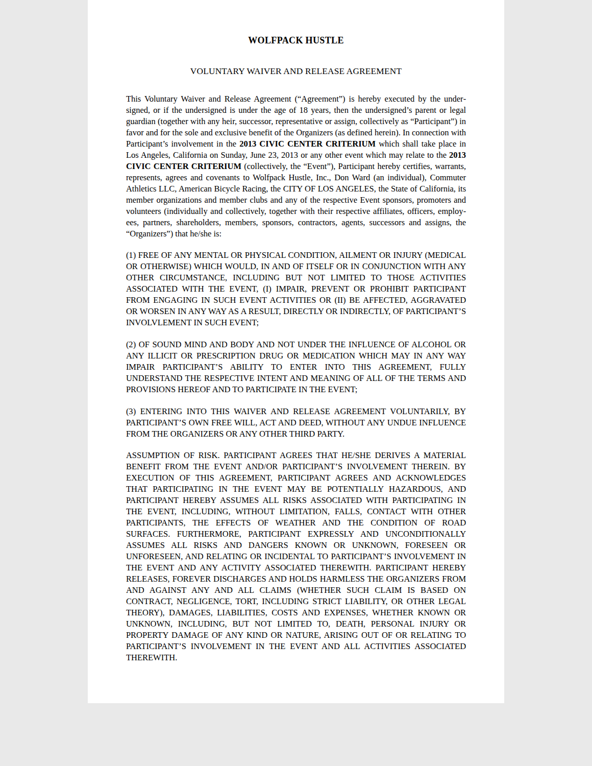WOLFPACK HUSTLE
VOLUNTARY WAIVER AND RELEASE AGREEMENT
This Voluntary Waiver and Release Agreement (“Agreement”) is hereby executed by the undersigned, or if the undersigned is under the age of 18 years, then the undersigned’s parent or legal guardian (together with any heir, successor, representative or assign, collectively as “Participant”) in favor and for the sole and exclusive benefit of the Organizers (as defined herein). In connection with Participant’s involvement in the 2013 CIVIC CENTER CRITERIUM which shall take place in Los Angeles, California on Sunday, June 23, 2013 or any other event which may relate to the 2013 CIVIC CENTER CRITERIUM (collectively, the “Event”), Participant hereby certifies, warrants, represents, agrees and covenants to Wolfpack Hustle, Inc., Don Ward (an individual), Commuter Athletics LLC, American Bicycle Racing, the CITY OF LOS ANGELES, the State of California, its member organizations and member clubs and any of the respective Event sponsors, promoters and volunteers (individually and collectively, together with their respective affiliates, officers, employees, partners, shareholders, members, sponsors, contractors, agents, successors and assigns, the “Organizers”) that he/she is:
(1) Free of any mental or physical condition, ailment or injury (medical or otherwise) which would, in and of itself or in conjunction with any other circumstance, including but not limited to those activities associated with the Event, (i) impair, prevent or prohibit Participant from engaging in such Event activities or (ii) be affected, aggravated or worsen in any way as a result, directly or indirectly, of Participant’s involvlement in such Event;
(2) Of sound mind and body and not under the influence of alcohol or any illicit or prescription drug or medication which may in any way impair Participant’s ability to enter into this Agreement, fully understand the respective intent and meaning of all of the terms and provisions hereof and to participate in the Event;
(3) Entering into this waiver and release agreement voluntarily, by Participant’s own free will, act and deed, without any undue influence from the Organizers or any other third party.
Assumption of risk. Participant agrees that he/she derives a material benefit from the Event and/or Participant’s involvement therein. By execution of this Agreement, Participant agrees and acknowledges that participating in the Event may be potentially hazardous, and Participant hereby assumes all risks associated with participating in the Event, including, without limitation, falls, contact with other participants, the effects of weather and the condition of road surfaces. Furthermore, Participant expressly and unconditionally assumes all risks and dangers known or unknown, foreseen or unforeseen, and relating or incidental to Participant’s involvement in the Event and any activity associated therewith. Participant hereby releases, forever discharges and holds harmless the Organizers from and against any and all claims (whether such claim is based on contract, negligence, tort, including strict liability, or other legal theory), damages, liabilities, costs and expenses, whether known or unknown, including, but not limited to, death, personal injury or property damage of any kind or nature, arising out of or relating to Participant’s involvement in the Event and all activities associated therewith.